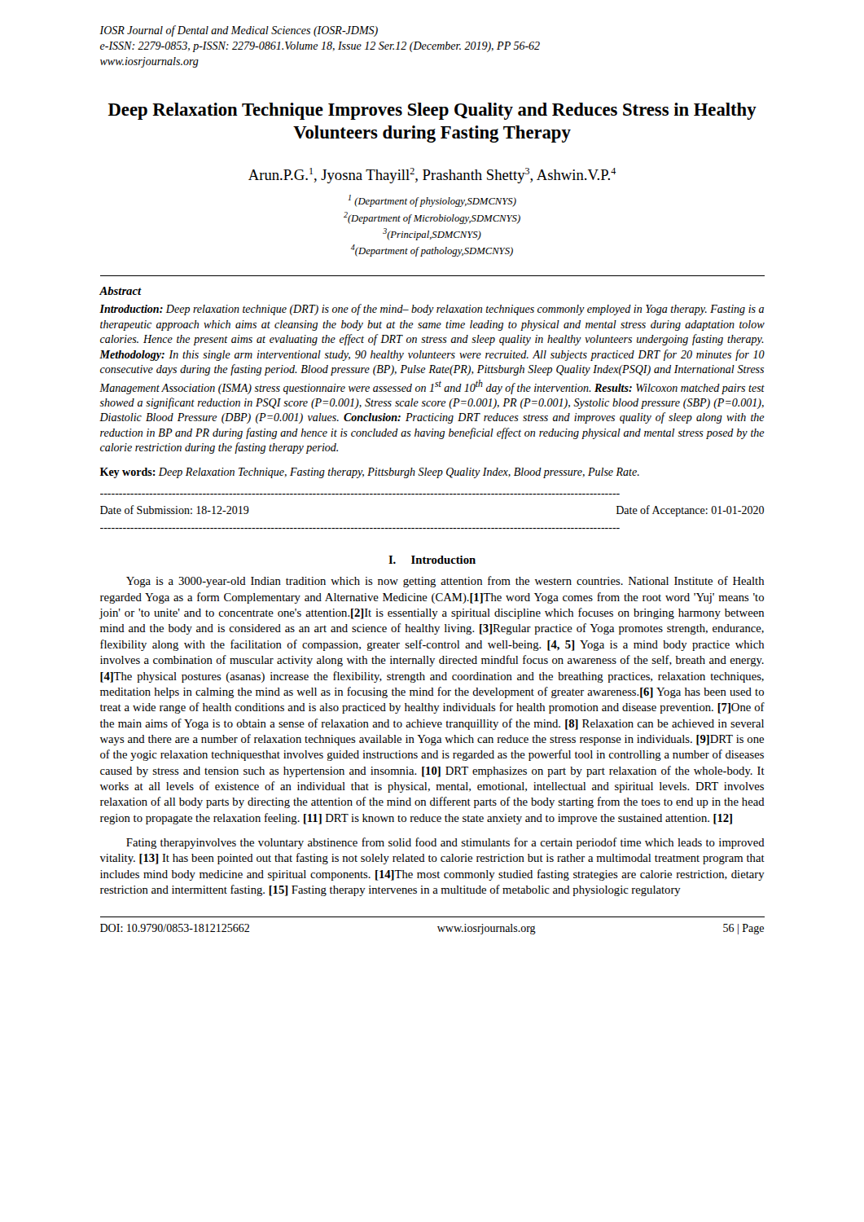IOSR Journal of Dental and Medical Sciences (IOSR-JDMS)
e-ISSN: 2279-0853, p-ISSN: 2279-0861.Volume 18, Issue 12 Ser.12 (December. 2019), PP 56-62
www.iosrjournals.org
Deep Relaxation Technique Improves Sleep Quality and Reduces Stress in Healthy Volunteers during Fasting Therapy
Arun.P.G.1, Jyosna Thayill2, Prashanth Shetty3, Ashwin.V.P.4
1 (Department of physiology,SDMCNYS)
2(Department of Microbiology,SDMCNYS)
3(Principal,SDMCNYS)
4(Department of pathology,SDMCNYS)
Abstract
Introduction: Deep relaxation technique (DRT) is one of the mind– body relaxation techniques commonly employed in Yoga therapy. Fasting is a therapeutic approach which aims at cleansing the body but at the same time leading to physical and mental stress during adaptation tolow calories. Hence the present aims at evaluating the effect of DRT on stress and sleep quality in healthy volunteers undergoing fasting therapy. Methodology: In this single arm interventional study, 90 healthy volunteers were recruited. All subjects practiced DRT for 20 minutes for 10 consecutive days during the fasting period. Blood pressure (BP), Pulse Rate(PR), Pittsburgh Sleep Quality Index(PSQI) and International Stress Management Association (ISMA) stress questionnaire were assessed on 1st and 10th day of the intervention. Results: Wilcoxon matched pairs test showed a significant reduction in PSQI score (P=0.001), Stress scale score (P=0.001), PR (P=0.001), Systolic blood pressure (SBP) (P=0.001), Diastolic Blood Pressure (DBP) (P=0.001) values. Conclusion: Practicing DRT reduces stress and improves quality of sleep along with the reduction in BP and PR during fasting and hence it is concluded as having beneficial effect on reducing physical and mental stress posed by the calorie restriction during the fasting therapy period.
Key words: Deep Relaxation Technique, Fasting therapy, Pittsburgh Sleep Quality Index, Blood pressure, Pulse Rate.
-----------------------------------------------------------------------------------------------------------------------------------------
Date of Submission: 18-12-2019 Date of Acceptance: 01-01-2020
-----------------------------------------------------------------------------------------------------------------------------------------
I. Introduction
Yoga is a 3000-year-old Indian tradition which is now getting attention from the western countries. National Institute of Health regarded Yoga as a form Complementary and Alternative Medicine (CAM).[1] The word Yoga comes from the root word 'Yuj' means 'to join' or 'to unite' and to concentrate one's attention.[2] It is essentially a spiritual discipline which focuses on bringing harmony between mind and the body and is considered as an art and science of healthy living. [3] Regular practice of Yoga promotes strength, endurance, flexibility along with the facilitation of compassion, greater self-control and well-being. [4, 5] Yoga is a mind body practice which involves a combination of muscular activity along with the internally directed mindful focus on awareness of the self, breath and energy. [4] The physical postures (asanas) increase the flexibility, strength and coordination and the breathing practices, relaxation techniques, meditation helps in calming the mind as well as in focusing the mind for the development of greater awareness.[6] Yoga has been used to treat a wide range of health conditions and is also practiced by healthy individuals for health promotion and disease prevention. [7] One of the main aims of Yoga is to obtain a sense of relaxation and to achieve tranquillity of the mind. [8] Relaxation can be achieved in several ways and there are a number of relaxation techniques available in Yoga which can reduce the stress response in individuals. [9] DRT is one of the yogic relaxation techniquesthat involves guided instructions and is regarded as the powerful tool in controlling a number of diseases caused by stress and tension such as hypertension and insomnia. [10] DRT emphasizes on part by part relaxation of the whole-body. It works at all levels of existence of an individual that is physical, mental, emotional, intellectual and spiritual levels. DRT involves relaxation of all body parts by directing the attention of the mind on different parts of the body starting from the toes to end up in the head region to propagate the relaxation feeling. [11] DRT is known to reduce the state anxiety and to improve the sustained attention. [12]
Fating therapyinvolves the voluntary abstinence from solid food and stimulants for a certain periodof time which leads to improved vitality. [13] It has been pointed out that fasting is not solely related to calorie restriction but is rather a multimodal treatment program that includes mind body medicine and spiritual components. [14] The most commonly studied fasting strategies are calorie restriction, dietary restriction and intermittent fasting. [15] Fasting therapy intervenes in a multitude of metabolic and physiologic regulatory
DOI: 10.9790/0853-1812125662 56 | Page www.iosrjournals.org